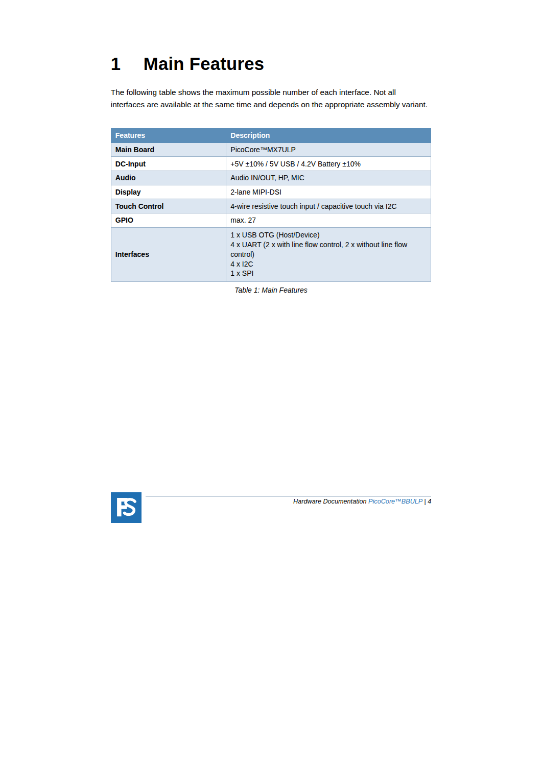1 Main Features
The following table shows the maximum possible number of each interface. Not all interfaces are available at the same time and depends on the appropriate assembly variant.
| Features | Description |
| --- | --- |
| Main Board | PicoCore™MX7ULP |
| DC-Input | +5V ±10% / 5V USB / 4.2V Battery ±10% |
| Audio | Audio IN/OUT, HP, MIC |
| Display | 2-lane MIPI-DSI |
| Touch Control | 4-wire resistive touch input / capacitive touch via I2C |
| GPIO | max. 27 |
| Interfaces | 1 x USB OTG (Host/Device) 4 x UART (2 x with line flow control, 2 x without line flow control) 4 x I2C 1 x SPI |
Table 1: Main Features
Hardware Documentation PicoCore™BBULP | 4